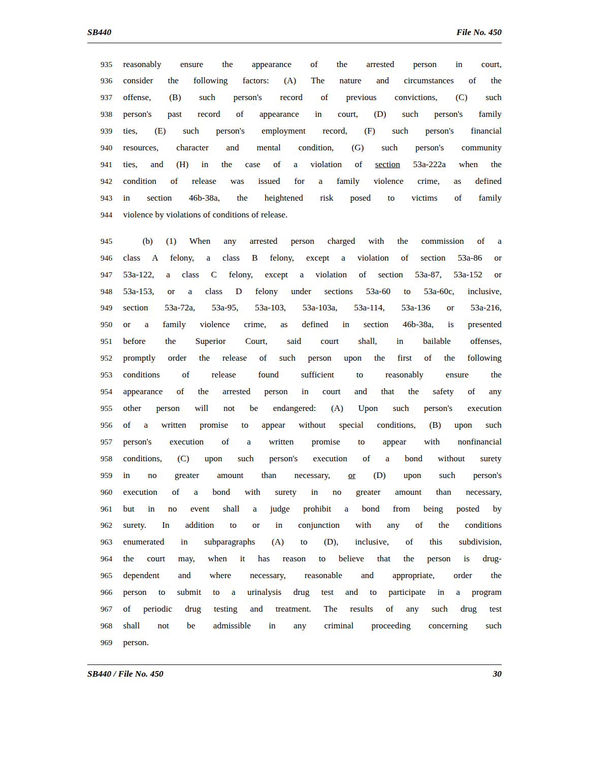SB440 File No. 450
935 reasonably ensure the appearance of the arrested person in court,
936 consider the following factors: (A) The nature and circumstances of the
937 offense, (B) such person's record of previous convictions, (C) such
938 person's past record of appearance in court, (D) such person's family
939 ties, (E) such person's employment record, (F) such person's financial
940 resources, character and mental condition, (G) such person's community
941 ties, and (H) in the case of a violation of section 53a-222a when the
942 condition of release was issued for a family violence crime, as defined
943 in section 46b-38a, the heightened risk posed to victims of family
944 violence by violations of conditions of release.
945 (b) (1) When any arrested person charged with the commission of a
946 class A felony, a class B felony, except a violation of section 53a-86 or
947 53a-122, a class C felony, except a violation of section 53a-87, 53a-152 or
948 53a-153, or a class D felony under sections 53a-60 to 53a-60c, inclusive,
949 section 53a-72a, 53a-95, 53a-103, 53a-103a, 53a-114, 53a-136 or 53a-216,
950 or a family violence crime, as defined in section 46b-38a, is presented
951 before the Superior Court, said court shall, in bailable offenses,
952 promptly order the release of such person upon the first of the following
953 conditions of release found sufficient to reasonably ensure the
954 appearance of the arrested person in court and that the safety of any
955 other person will not be endangered: (A) Upon such person's execution
956 of a written promise to appear without special conditions, (B) upon such
957 person's execution of a written promise to appear with nonfinancial
958 conditions, (C) upon such person's execution of a bond without surety
959 in no greater amount than necessary, or (D) upon such person's
960 execution of a bond with surety in no greater amount than necessary,
961 but in no event shall a judge prohibit a bond from being posted by
962 surety. In addition to or in conjunction with any of the conditions
963 enumerated in subparagraphs (A) to (D), inclusive, of this subdivision,
964 the court may, when it has reason to believe that the person is drug-
965 dependent and where necessary, reasonable and appropriate, order the
966 person to submit to a urinalysis drug test and to participate in a program
967 of periodic drug testing and treatment. The results of any such drug test
968 shall not be admissible in any criminal proceeding concerning such
969 person.
SB440 / File No. 450 30